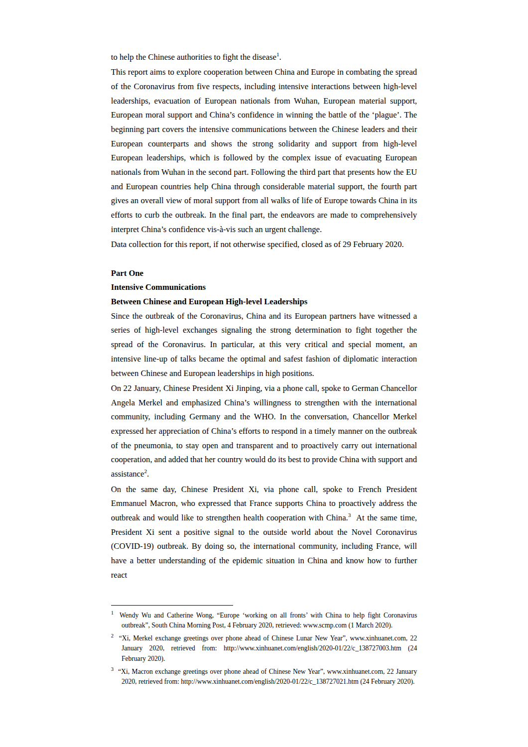to help the Chinese authorities to fight the disease1.
This report aims to explore cooperation between China and Europe in combating the spread of the Coronavirus from five respects, including intensive interactions between high-level leaderships, evacuation of European nationals from Wuhan, European material support, European moral support and China’s confidence in winning the battle of the ‘plague’. The beginning part covers the intensive communications between the Chinese leaders and their European counterparts and shows the strong solidarity and support from high-level European leaderships, which is followed by the complex issue of evacuating European nationals from Wuhan in the second part. Following the third part that presents how the EU and European countries help China through considerable material support, the fourth part gives an overall view of moral support from all walks of life of Europe towards China in its efforts to curb the outbreak. In the final part, the endeavors are made to comprehensively interpret China’s confidence vis-à-vis such an urgent challenge.
Data collection for this report, if not otherwise specified, closed as of 29 February 2020.
Part One
Intensive Communications
Between Chinese and European High-level Leaderships
Since the outbreak of the Coronavirus, China and its European partners have witnessed a series of high-level exchanges signaling the strong determination to fight together the spread of the Coronavirus. In particular, at this very critical and special moment, an intensive line-up of talks became the optimal and safest fashion of diplomatic interaction between Chinese and European leaderships in high positions.
On 22 January, Chinese President Xi Jinping, via a phone call, spoke to German Chancellor Angela Merkel and emphasized China’s willingness to strengthen with the international community, including Germany and the WHO. In the conversation, Chancellor Merkel expressed her appreciation of China’s efforts to respond in a timely manner on the outbreak of the pneumonia, to stay open and transparent and to proactively carry out international cooperation, and added that her country would do its best to provide China with support and assistance2.
On the same day, Chinese President Xi, via phone call, spoke to French President Emmanuel Macron, who expressed that France supports China to proactively address the outbreak and would like to strengthen health cooperation with China.3 At the same time, President Xi sent a positive signal to the outside world about the Novel Coronavirus (COVID-19) outbreak. By doing so, the international community, including France, will have a better understanding of the epidemic situation in China and know how to further react
1 Wendy Wu and Catherine Wong, “Europe ‘working on all fronts’ with China to help fight Coronavirus outbreak”, South China Morning Post, 4 February 2020, retrieved: www.scmp.com (1 March 2020).
2 “Xi, Merkel exchange greetings over phone ahead of Chinese Lunar New Year”, www.xinhuanet.com, 22 January 2020, retrieved from: http://www.xinhuanet.com/english/2020-01/22/c_138727003.htm (24 February 2020).
3 “Xi, Macron exchange greetings over phone ahead of Chinese New Year”, www.xinhuanet.com, 22 January 2020, retrieved from: http://www.xinhuanet.com/english/2020-01/22/c_138727021.htm (24 February 2020).